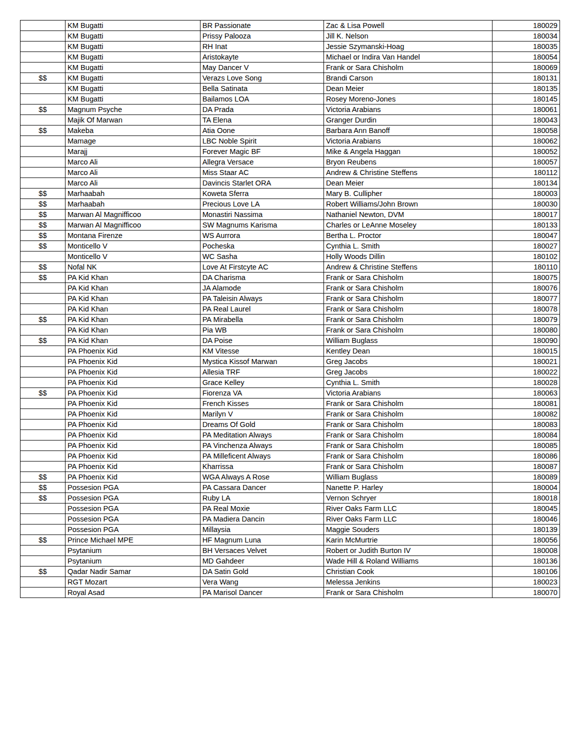| | KM Bugatti | BR Passionate | Zac & Lisa Powell | 180029 |
| | KM Bugatti | Prissy Palooza | Jill K. Nelson | 180034 |
| | KM Bugatti | RH Inat | Jessie Szymanski-Hoag | 180035 |
| | KM Bugatti | Aristokayte | Michael or Indira Van Handel | 180054 |
| | KM Bugatti | May Dancer V | Frank or Sara Chisholm | 180069 |
| $$ | KM Bugatti | Verazs Love Song | Brandi Carson | 180131 |
| | KM Bugatti | Bella Satinata | Dean Meier | 180135 |
| | KM Bugatti | Bailamos LOA | Rosey Moreno-Jones | 180145 |
| $$ | Magnum Psyche | DA Prada | Victoria Arabians | 180061 |
| | Majik Of Marwan | TA Elena | Granger Durdin | 180043 |
| $$ | Makeba | Atia Oone | Barbara Ann Banoff | 180058 |
| | Mamage | LBC Noble Spirit | Victoria Arabians | 180062 |
| | Marajj | Forever Magic BF | Mike & Angela Haggan | 180052 |
| | Marco Ali | Allegra Versace | Bryon Reubens | 180057 |
| | Marco Ali | Miss Staar AC | Andrew & Christine Steffens | 180112 |
| | Marco Ali | Davincis Starlet ORA | Dean Meier | 180134 |
| $$ | Marhaabah | Koweta Sferra | Mary B. Cullipher | 180003 |
| $$ | Marhaabah | Precious Love LA | Robert Williams/John Brown | 180030 |
| $$ | Marwan Al Magnifficoo | Monastiri Nassima | Nathaniel Newton, DVM | 180017 |
| $$ | Marwan Al Magnifficoo | SW Magnums Karisma | Charles or LeAnne Moseley | 180133 |
| $$ | Montana Firenze | WS Aurrora | Bertha L. Proctor | 180047 |
| $$ | Monticello V | Pocheska | Cynthia L. Smith | 180027 |
| | Monticello V | WC Sasha | Holly Woods Dillin | 180102 |
| $$ | Nofal NK | Love At Firstcyte AC | Andrew & Christine Steffens | 180110 |
| $$ | PA Kid Khan | DA Charisma | Frank or Sara Chisholm | 180075 |
| | PA Kid Khan | JA Alamode | Frank or Sara Chisholm | 180076 |
| | PA Kid Khan | PA Taleisin Always | Frank or Sara Chisholm | 180077 |
| | PA Kid Khan | PA Real Laurel | Frank or Sara Chisholm | 180078 |
| $$ | PA Kid Khan | PA Mirabella | Frank or Sara Chisholm | 180079 |
| | PA Kid Khan | Pia WB | Frank or Sara Chisholm | 180080 |
| $$ | PA Kid Khan | DA Poise | William Buglass | 180090 |
| | PA Phoenix Kid | KM Vitesse | Kentley Dean | 180015 |
| | PA Phoenix Kid | Mystica Kissof Marwan | Greg Jacobs | 180021 |
| | PA Phoenix Kid | Allesia TRF | Greg Jacobs | 180022 |
| | PA Phoenix Kid | Grace Kelley | Cynthia L. Smith | 180028 |
| $$ | PA Phoenix Kid | Fiorenza VA | Victoria Arabians | 180063 |
| | PA Phoenix Kid | French Kisses | Frank or Sara Chisholm | 180081 |
| | PA Phoenix Kid | Marilyn V | Frank or Sara Chisholm | 180082 |
| | PA Phoenix Kid | Dreams Of Gold | Frank or Sara Chisholm | 180083 |
| | PA Phoenix Kid | PA Meditation Always | Frank or Sara Chisholm | 180084 |
| | PA Phoenix Kid | PA Vinchenza Always | Frank or Sara Chisholm | 180085 |
| | PA Phoenix Kid | PA Milleficent Always | Frank or Sara Chisholm | 180086 |
| | PA Phoenix Kid | Kharrissa | Frank or Sara Chisholm | 180087 |
| $$ | PA Phoenix Kid | WGA Always A Rose | William Buglass | 180089 |
| $$ | Possesion PGA | PA Cassara Dancer | Nanette P. Harley | 180004 |
| $$ | Possesion PGA | Ruby LA | Vernon Schryer | 180018 |
| | Possesion PGA | PA Real Moxie | River Oaks Farm LLC | 180045 |
| | Possesion PGA | PA Madiera Dancin | River Oaks Farm LLC | 180046 |
| | Possesion PGA | Millaysia | Maggie Souders | 180139 |
| $$ | Prince Michael MPE | HF Magnum Luna | Karin McMurtrie | 180056 |
| | Psytanium | BH Versaces Velvet | Robert or Judith Burton IV | 180008 |
| | Psytanium | MD Gahdeer | Wade Hill & Roland Williams | 180136 |
| $$ | Qadar Nadir Samar | DA Satin Gold | Christian Cook | 180106 |
| | RGT Mozart | Vera Wang | Melessa Jenkins | 180023 |
| | Royal Asad | PA Marisol Dancer | Frank or Sara Chisholm | 180070 |